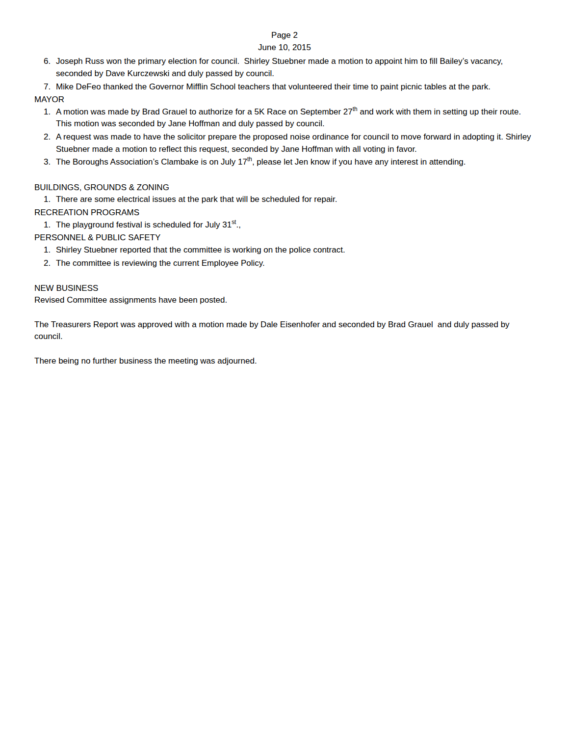Page 2 June 10, 2015
Joseph Russ won the primary election for council. Shirley Stuebner made a motion to appoint him to fill Bailey’s vacancy, seconded by Dave Kurczewski and duly passed by council.
Mike DeFeo thanked the Governor Mifflin School teachers that volunteered their time to paint picnic tables at the park.
MAYOR
A motion was made by Brad Grauel to authorize for a 5K Race on September 27th and work with them in setting up their route. This motion was seconded by Jane Hoffman and duly passed by council.
A request was made to have the solicitor prepare the proposed noise ordinance for council to move forward in adopting it. Shirley Stuebner made a motion to reflect this request, seconded by Jane Hoffman with all voting in favor.
The Boroughs Association’s Clambake is on July 17th, please let Jen know if you have any interest in attending.
BUILDINGS, GROUNDS & ZONING
There are some electrical issues at the park that will be scheduled for repair.
RECREATION PROGRAMS
The playground festival is scheduled for July 31st.,
PERSONNEL & PUBLIC SAFETY
Shirley Stuebner reported that the committee is working on the police contract.
The committee is reviewing the current Employee Policy.
NEW BUSINESS
Revised Committee assignments have been posted.
The Treasurers Report was approved with a motion made by Dale Eisenhofer and seconded by Brad Grauel and duly passed by council.
There being no further business the meeting was adjourned.